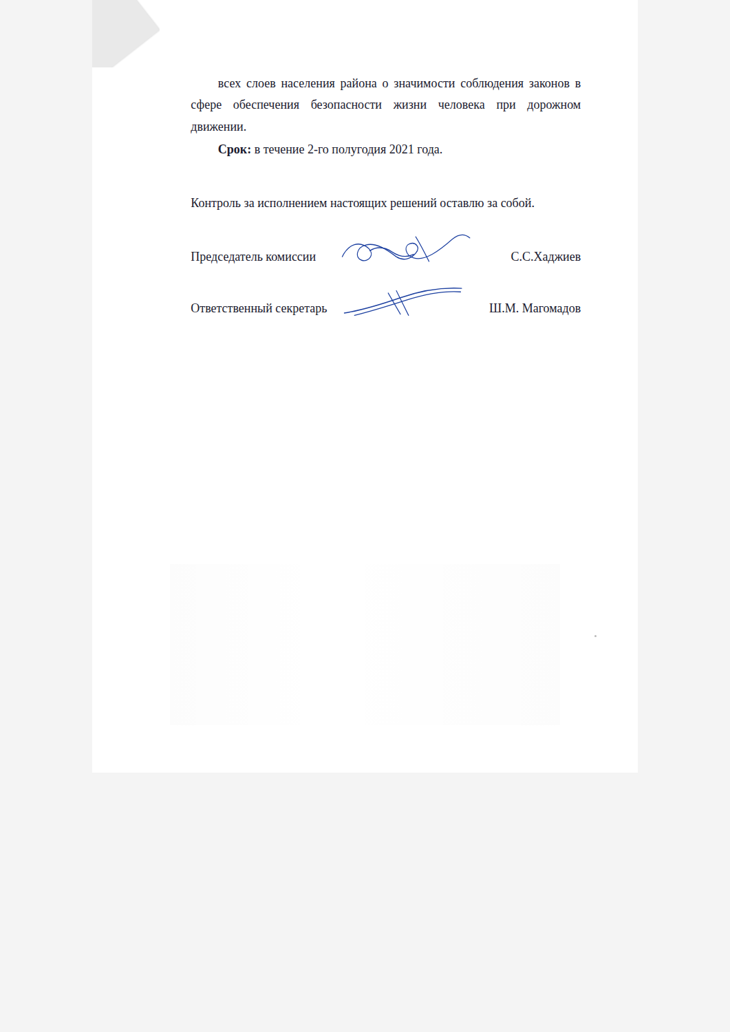всех слоев населения района о значимости соблюдения законов в сфере обеспечения безопасности жизни человека при дорожном движении.
Срок: в течение 2-го полугодия 2021 года.
Контроль за исполнением настоящих решений оставлю за собой.
Председатель комиссии С.С.Хаджиев
Ответственный секретарь Ш.М. Магомадов